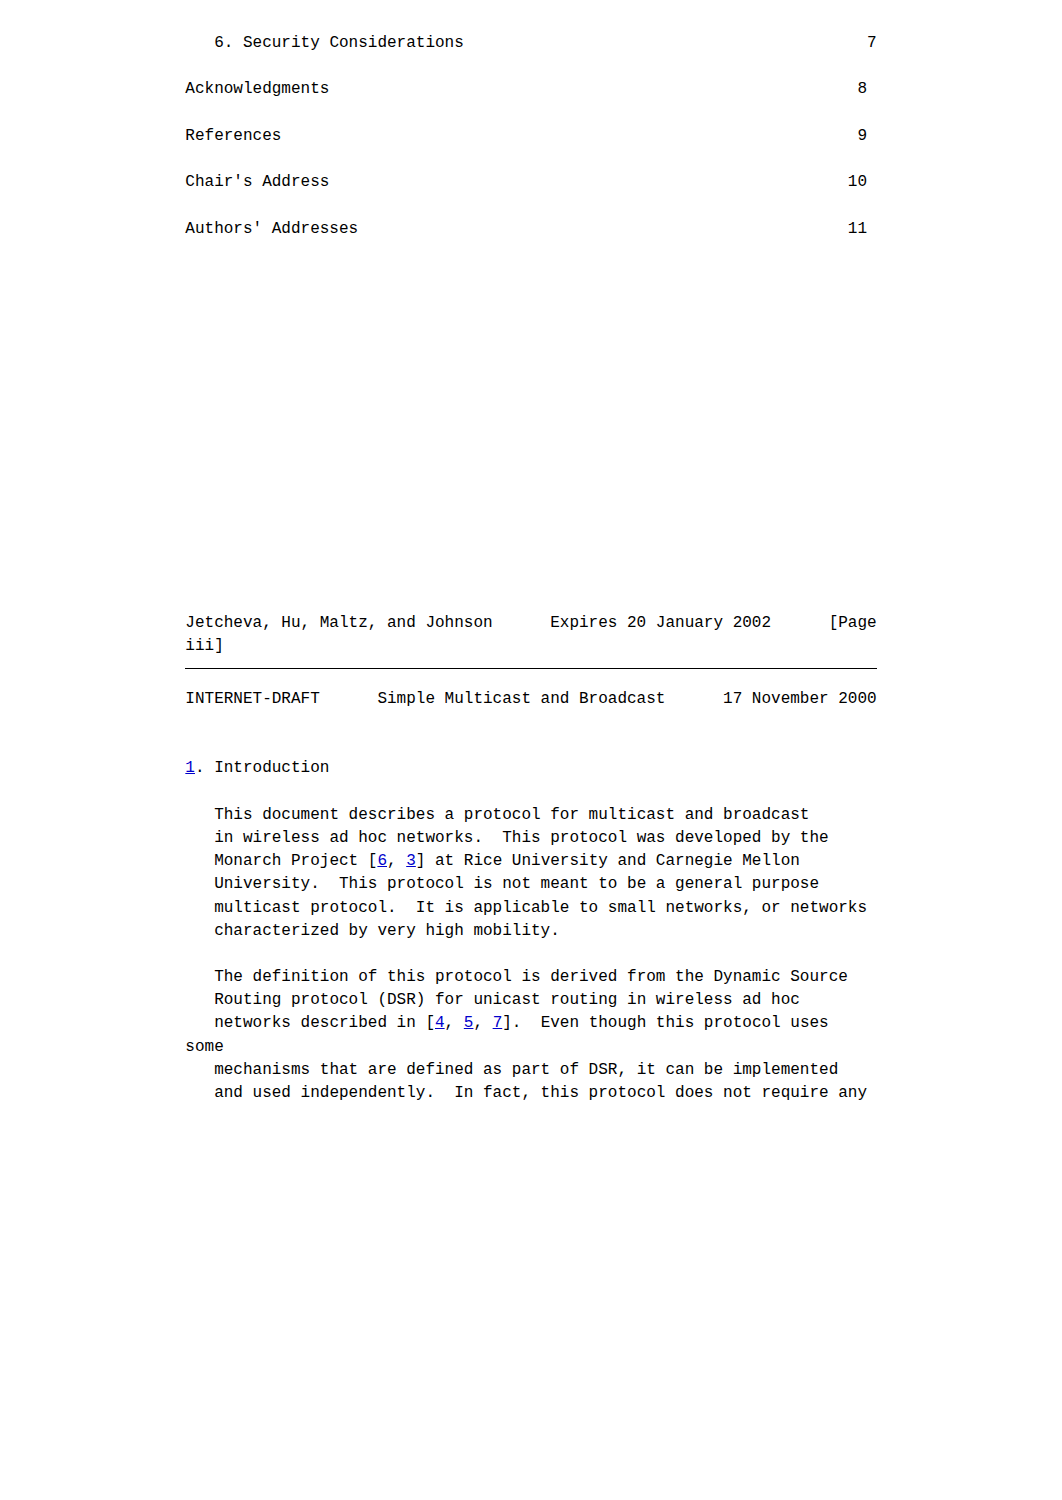6. Security Considerations                                          7

Acknowledgments                                                       8

References                                                            9

Chair's Address                                                      10

Authors' Addresses                                                   11
Jetcheva, Hu, Maltz, and Johnson      Expires 20 January 2002      [Page iii]
INTERNET-DRAFT      Simple Multicast and Broadcast      17 November 2000


1. Introduction

   This document describes a protocol for multicast and broadcast
   in wireless ad hoc networks.  This protocol was developed by the
   Monarch Project [6, 3] at Rice University and Carnegie Mellon
   University.  This protocol is not meant to be a general purpose
   multicast protocol.  It is applicable to small networks, or networks
   characterized by very high mobility.

   The definition of this protocol is derived from the Dynamic Source
   Routing protocol (DSR) for unicast routing in wireless ad hoc
   networks described in [4, 5, 7].  Even though this protocol uses some
   mechanisms that are defined as part of DSR, it can be implemented
   and used independently.  In fact, this protocol does not require any